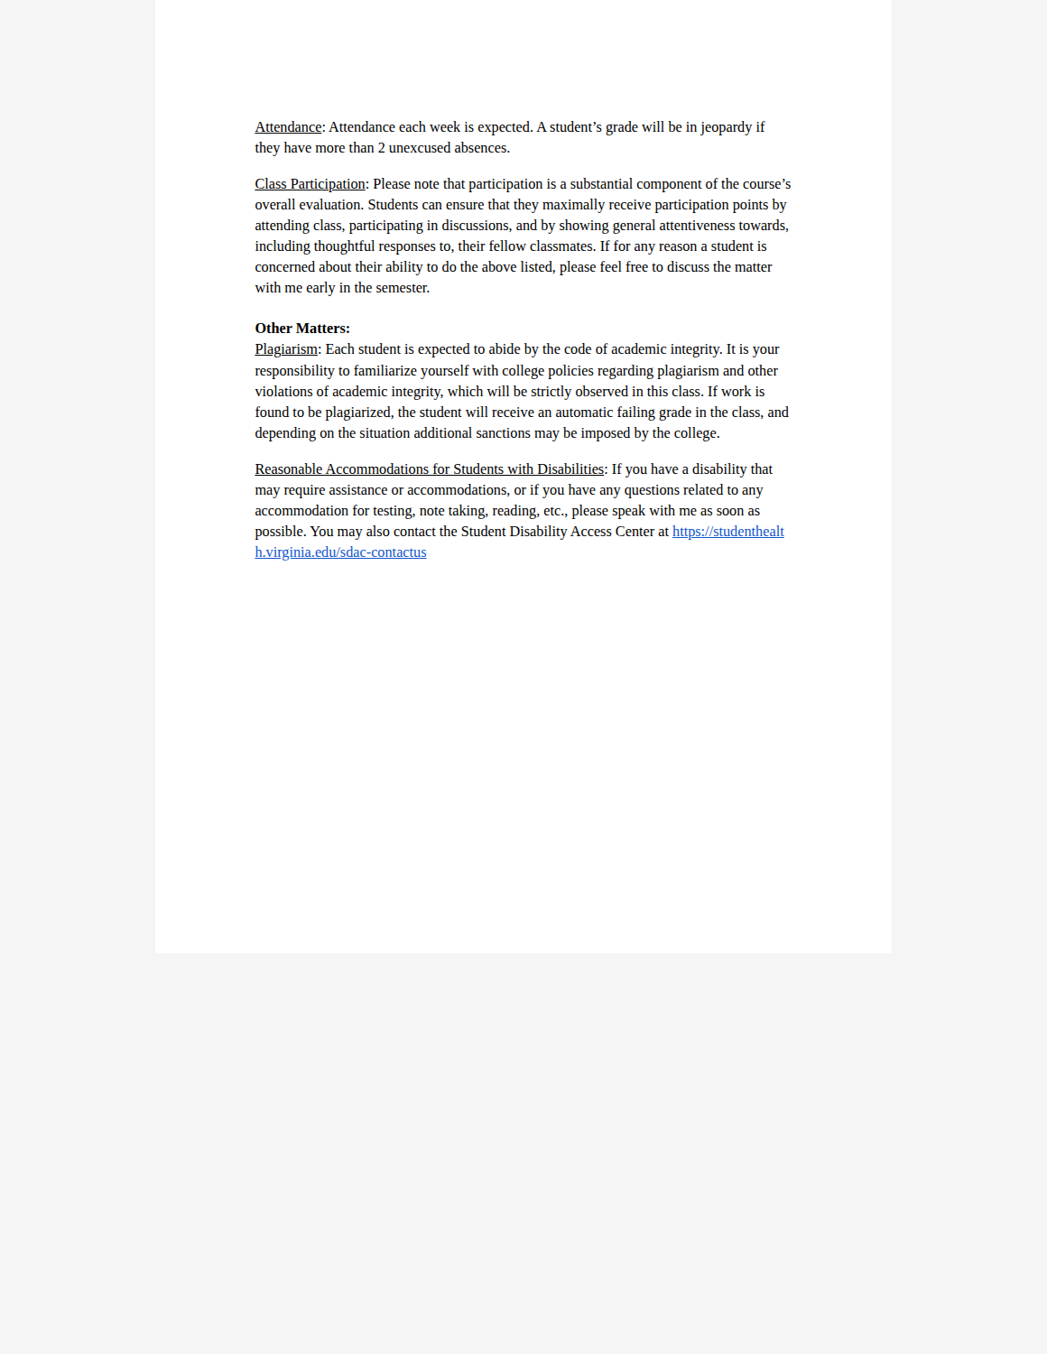Attendance: Attendance each week is expected. A student’s grade will be in jeopardy if they have more than 2 unexcused absences.
Class Participation: Please note that participation is a substantial component of the course’s overall evaluation. Students can ensure that they maximally receive participation points by attending class, participating in discussions, and by showing general attentiveness towards, including thoughtful responses to, their fellow classmates. If for any reason a student is concerned about their ability to do the above listed, please feel free to discuss the matter with me early in the semester.
Other Matters:
Plagiarism: Each student is expected to abide by the code of academic integrity. It is your responsibility to familiarize yourself with college policies regarding plagiarism and other violations of academic integrity, which will be strictly observed in this class. If work is found to be plagiarized, the student will receive an automatic failing grade in the class, and depending on the situation additional sanctions may be imposed by the college.
Reasonable Accommodations for Students with Disabilities: If you have a disability that may require assistance or accommodations, or if you have any questions related to any accommodation for testing, note taking, reading, etc., please speak with me as soon as possible. You may also contact the Student Disability Access Center at https://studenthealth.virginia.edu/sdac-contactus